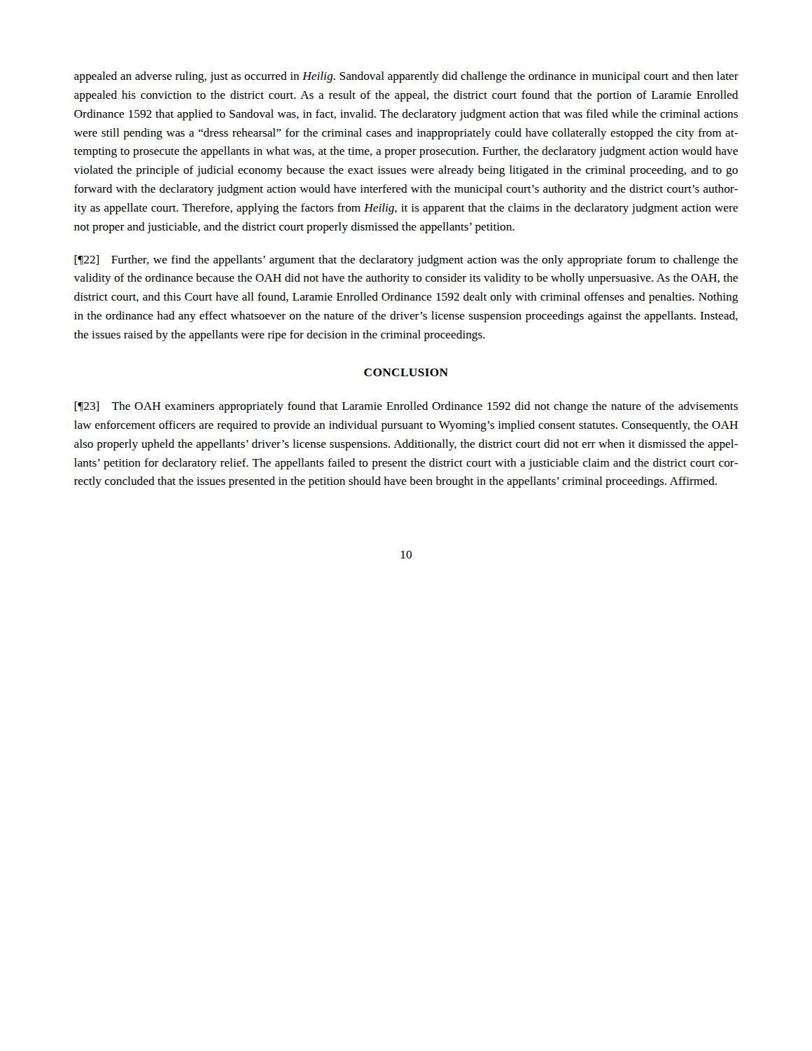appealed an adverse ruling, just as occurred in Heilig. Sandoval apparently did challenge the ordinance in municipal court and then later appealed his conviction to the district court. As a result of the appeal, the district court found that the portion of Laramie Enrolled Ordinance 1592 that applied to Sandoval was, in fact, invalid. The declaratory judgment action that was filed while the criminal actions were still pending was a “dress rehearsal” for the criminal cases and inappropriately could have collaterally estopped the city from attempting to prosecute the appellants in what was, at the time, a proper prosecution. Further, the declaratory judgment action would have violated the principle of judicial economy because the exact issues were already being litigated in the criminal proceeding, and to go forward with the declaratory judgment action would have interfered with the municipal court’s authority and the district court’s authority as appellate court. Therefore, applying the factors from Heilig, it is apparent that the claims in the declaratory judgment action were not proper and justiciable, and the district court properly dismissed the appellants’ petition.
[¶22] Further, we find the appellants’ argument that the declaratory judgment action was the only appropriate forum to challenge the validity of the ordinance because the OAH did not have the authority to consider its validity to be wholly unpersuasive. As the OAH, the district court, and this Court have all found, Laramie Enrolled Ordinance 1592 dealt only with criminal offenses and penalties. Nothing in the ordinance had any effect whatsoever on the nature of the driver’s license suspension proceedings against the appellants. Instead, the issues raised by the appellants were ripe for decision in the criminal proceedings.
CONCLUSION
[¶23] The OAH examiners appropriately found that Laramie Enrolled Ordinance 1592 did not change the nature of the advisements law enforcement officers are required to provide an individual pursuant to Wyoming’s implied consent statutes. Consequently, the OAH also properly upheld the appellants’ driver’s license suspensions. Additionally, the district court did not err when it dismissed the appellants’ petition for declaratory relief. The appellants failed to present the district court with a justiciable claim and the district court correctly concluded that the issues presented in the petition should have been brought in the appellants’ criminal proceedings. Affirmed.
10